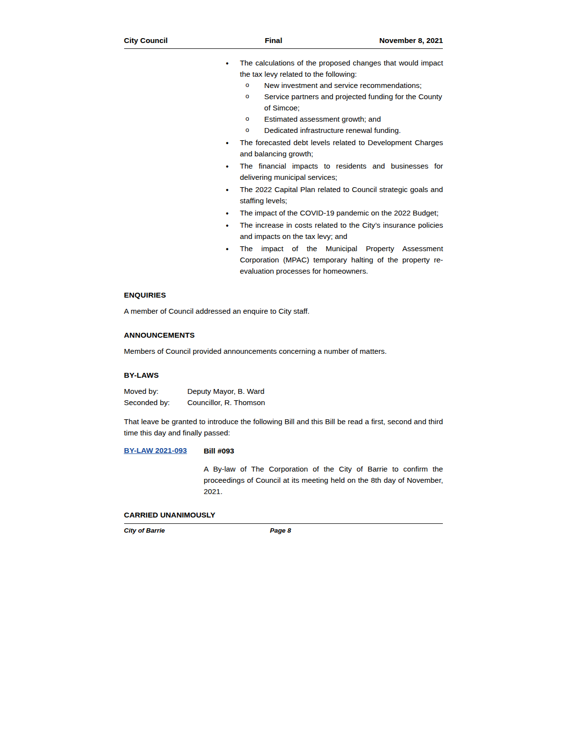City Council
Final
November 8, 2021
The calculations of the proposed changes that would impact the tax levy related to the following:
New investment and service recommendations;
Service partners and projected funding for the County of Simcoe;
Estimated assessment growth; and
Dedicated infrastructure renewal funding.
The forecasted debt levels related to Development Charges and balancing growth;
The financial impacts to residents and businesses for delivering municipal services;
The 2022 Capital Plan related to Council strategic goals and staffing levels;
The impact of the COVID-19 pandemic on the 2022 Budget;
The increase in costs related to the City’s insurance policies and impacts on the tax levy; and
The impact of the Municipal Property Assessment Corporation (MPAC) temporary halting of the property re-evaluation processes for homeowners.
ENQUIRIES
A member of Council addressed an enquire to City staff.
ANNOUNCEMENTS
Members of Council provided announcements concerning a number of matters.
BY-LAWS
Moved by: Deputy Mayor, B. Ward
Seconded by: Councillor, R. Thomson
That leave be granted to introduce the following Bill and this Bill be read a first, second and third time this day and finally passed:
BY-LAW 2021-093
Bill #093
A By-law of The Corporation of the City of Barrie to confirm the proceedings of Council at its meeting held on the 8th day of November, 2021.
CARRIED UNANIMOUSLY
City of Barrie
Page 8